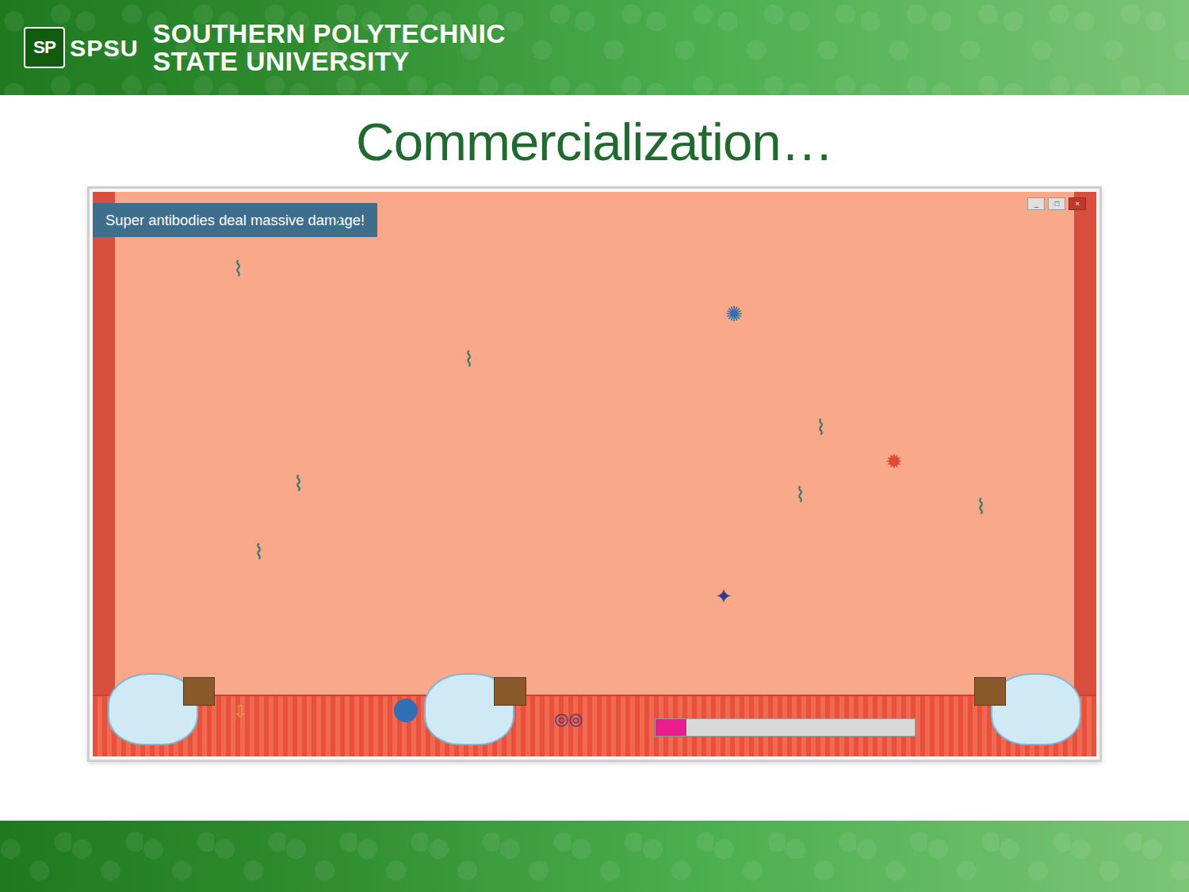SP
SPSU
Southern Polytechnic State University
Commercialization…
_ □ ×
Super antibodies deal massive damage!
⌇
⌇
⌇
⌇
⌇
⌇
⌇
⌇
✺
✹
✦
⇩
◎◎